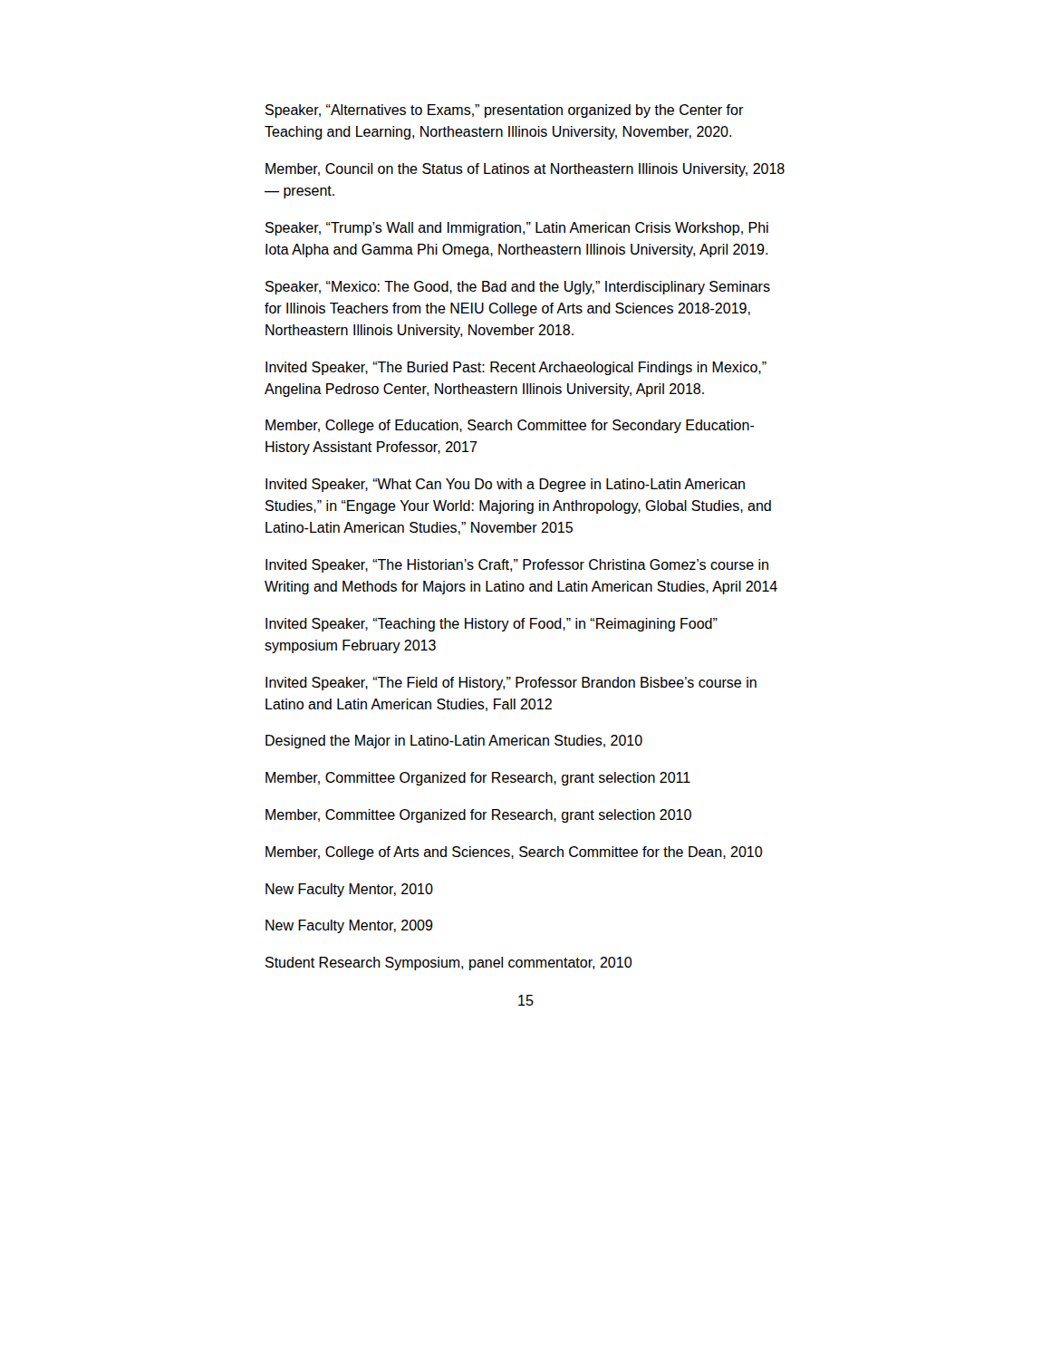Speaker, “Alternatives to Exams,” presentation organized by the Center for Teaching and Learning, Northeastern Illinois University, November, 2020.
Member, Council on the Status of Latinos at Northeastern Illinois University, 2018— present.
Speaker, “Trump’s Wall and Immigration,” Latin American Crisis Workshop, Phi Iota Alpha and Gamma Phi Omega, Northeastern Illinois University, April 2019.
Speaker, “Mexico: The Good, the Bad and the Ugly,” Interdisciplinary Seminars for Illinois Teachers from the NEIU College of Arts and Sciences 2018-2019, Northeastern Illinois University, November 2018.
Invited Speaker, “The Buried Past: Recent Archaeological Findings in Mexico,” Angelina Pedroso Center, Northeastern Illinois University, April 2018.
Member, College of Education, Search Committee for Secondary Education-History Assistant Professor, 2017
Invited Speaker, “What Can You Do with a Degree in Latino-Latin American Studies,” in “Engage Your World: Majoring in Anthropology, Global Studies, and Latino-Latin American Studies,” November 2015
Invited Speaker, “The Historian’s Craft,” Professor Christina Gomez’s course in Writing and Methods for Majors in Latino and Latin American Studies, April 2014
Invited Speaker, “Teaching the History of Food,” in “Reimagining Food” symposium February 2013
Invited Speaker, “The Field of History,” Professor Brandon Bisbee’s course in Latino and Latin American Studies, Fall 2012
Designed the Major in Latino-Latin American Studies, 2010
Member, Committee Organized for Research, grant selection 2011
Member, Committee Organized for Research, grant selection 2010
Member, College of Arts and Sciences, Search Committee for the Dean, 2010
New Faculty Mentor, 2010
New Faculty Mentor, 2009
Student Research Symposium, panel commentator, 2010
15